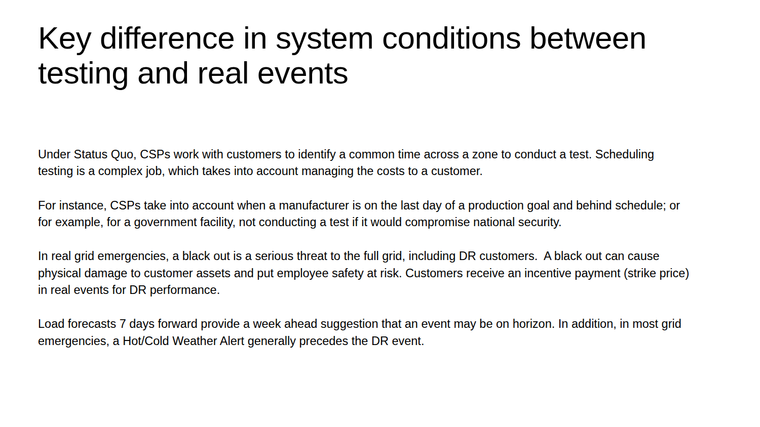Key difference in system conditions between testing and real events
Under Status Quo, CSPs work with customers to identify a common time across a zone to conduct a test. Scheduling testing is a complex job, which takes into account managing the costs to a customer.
For instance, CSPs take into account when a manufacturer is on the last day of a production goal and behind schedule; or for example, for a government facility, not conducting a test if it would compromise national security.
In real grid emergencies, a black out is a serious threat to the full grid, including DR customers. A black out can cause physical damage to customer assets and put employee safety at risk. Customers receive an incentive payment (strike price) in real events for DR performance.
Load forecasts 7 days forward provide a week ahead suggestion that an event may be on horizon. In addition, in most grid emergencies, a Hot/Cold Weather Alert generally precedes the DR event.